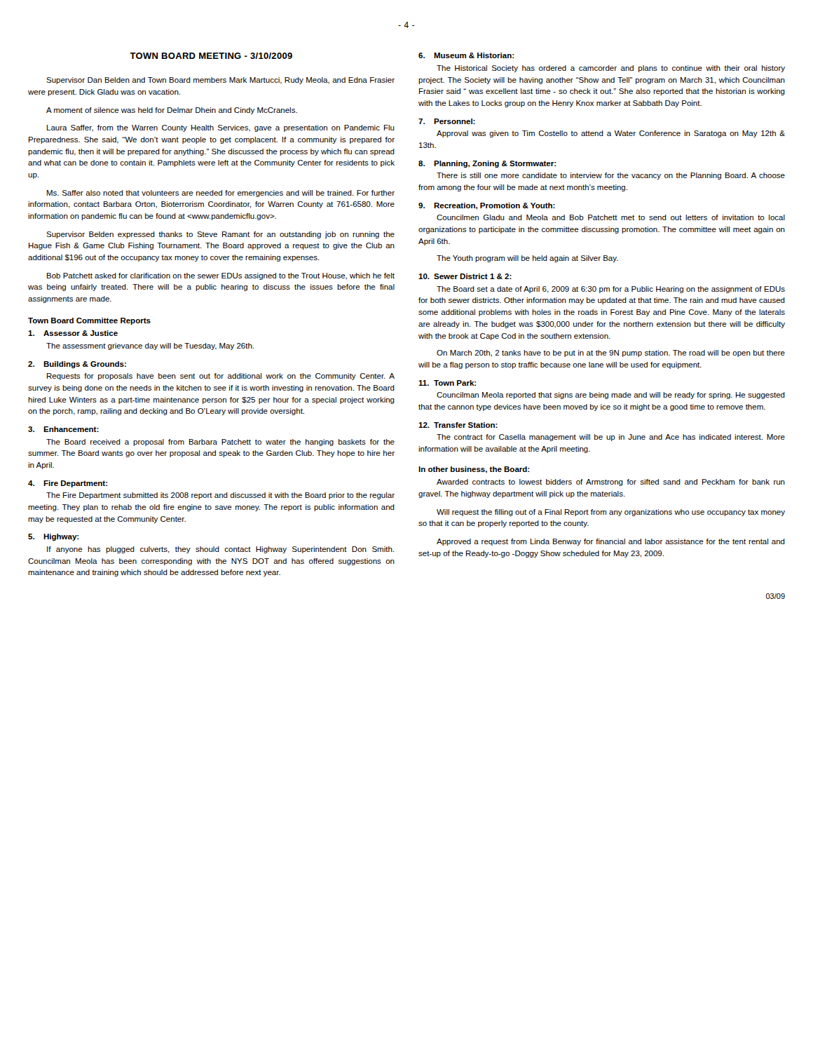- 4 -
TOWN BOARD MEETING - 3/10/2009
Supervisor Dan Belden and Town Board members Mark Martucci, Rudy Meola, and Edna Frasier were present. Dick Gladu was on vacation.
A moment of silence was held for Delmar Dhein and Cindy McCranels.
Laura Saffer, from the Warren County Health Services, gave a presentation on Pandemic Flu Preparedness. She said, “We don’t want people to get complacent. If a community is prepared for pandemic flu, then it will be prepared for anything.” She discussed the process by which flu can spread and what can be done to contain it. Pamphlets were left at the Community Center for residents to pick up.
Ms. Saffer also noted that volunteers are needed for emergencies and will be trained. For further information, contact Barbara Orton, Bioterrorism Coordinator, for Warren County at 761-6580. More information on pandemic flu can be found at <www.pandemicflu.gov>.
Supervisor Belden expressed thanks to Steve Ramant for an outstanding job on running the Hague Fish & Game Club Fishing Tournament. The Board approved a request to give the Club an additional $196 out of the occupancy tax money to cover the remaining expenses.
Bob Patchett asked for clarification on the sewer EDUs assigned to the Trout House, which he felt was being unfairly treated. There will be a public hearing to discuss the issues before the final assignments are made.
Town Board Committee Reports
1. Assessor & Justice
The assessment grievance day will be Tuesday, May 26th.
2. Buildings & Grounds:
Requests for proposals have been sent out for additional work on the Community Center. A survey is being done on the needs in the kitchen to see if it is worth investing in renovation. The Board hired Luke Winters as a part-time maintenance person for $25 per hour for a special project working on the porch, ramp, railing and decking and Bo O’Leary will provide oversight.
3. Enhancement:
The Board received a proposal from Barbara Patchett to water the hanging baskets for the summer. The Board wants go over her proposal and speak to the Garden Club. They hope to hire her in April.
4. Fire Department:
The Fire Department submitted its 2008 report and discussed it with the Board prior to the regular meeting. They plan to rehab the old fire engine to save money. The report is public information and may be requested at the Community Center.
5. Highway:
If anyone has plugged culverts, they should contact Highway Superintendent Don Smith. Councilman Meola has been corresponding with the NYS DOT and has offered suggestions on maintenance and training which should be addressed before next year.
6. Museum & Historian:
The Historical Society has ordered a camcorder and plans to continue with their oral history project. The Society will be having another “Show and Tell” program on March 31, which Councilman Frasier said “ was excellent last time - so check it out.” She also reported that the historian is working with the Lakes to Locks group on the Henry Knox marker at Sabbath Day Point.
7. Personnel:
Approval was given to Tim Costello to attend a Water Conference in Saratoga on May 12th & 13th.
8. Planning, Zoning & Stormwater:
There is still one more candidate to interview for the vacancy on the Planning Board. A choose from among the four will be made at next month’s meeting.
9. Recreation, Promotion & Youth:
Councilmen Gladu and Meola and Bob Patchett met to send out letters of invitation to local organizations to participate in the committee discussing promotion. The committee will meet again on April 6th.
The Youth program will be held again at Silver Bay.
10. Sewer District 1 & 2:
The Board set a date of April 6, 2009 at 6:30 pm for a Public Hearing on the assignment of EDUs for both sewer districts. Other information may be updated at that time. The rain and mud have caused some additional problems with holes in the roads in Forest Bay and Pine Cove. Many of the laterals are already in. The budget was $300,000 under for the northern extension but there will be difficulty with the brook at Cape Cod in the southern extension.
On March 20th, 2 tanks have to be put in at the 9N pump station. The road will be open but there will be a flag person to stop traffic because one lane will be used for equipment.
11. Town Park:
Councilman Meola reported that signs are being made and will be ready for spring. He suggested that the cannon type devices have been moved by ice so it might be a good time to remove them.
12. Transfer Station:
The contract for Casella management will be up in June and Ace has indicated interest. More information will be available at the April meeting.
In other business, the Board:
Awarded contracts to lowest bidders of Armstrong for sifted sand and Peckham for bank run gravel. The highway department will pick up the materials.
Will request the filling out of a Final Report from any organizations who use occupancy tax money so that it can be properly reported to the county.
Approved a request from Linda Benway for financial and labor assistance for the tent rental and set-up of the Ready-to-go -Doggy Show scheduled for May 23, 2009.
03/09